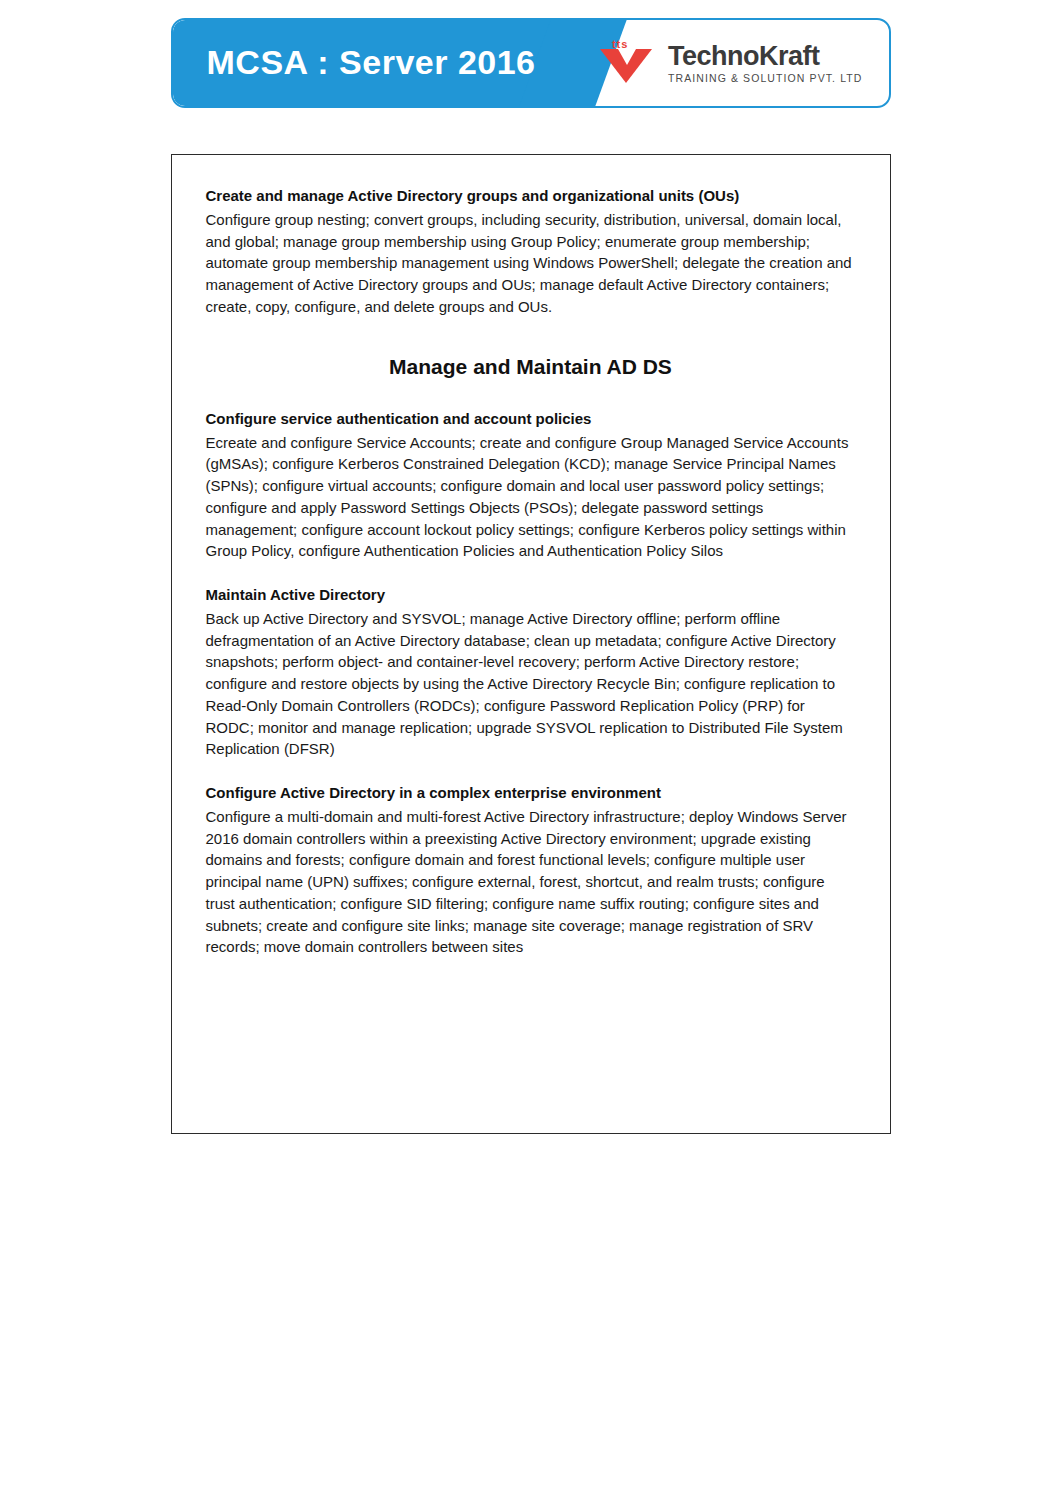MCSA : Server 2016
tts
TechnoKraft
TRAINING & SOLUTION PVT. LTD
Create and manage Active Directory groups and organizational units (OUs)
Configure group nesting; convert groups, including security, distribution, universal, domain local, and global; manage group membership using Group Policy; enumerate group membership; automate group membership management using Windows PowerShell; delegate the creation and management of Active Directory groups and OUs; manage default Active Directory containers; create, copy, configure, and delete groups and OUs.
Manage and Maintain AD DS
Configure service authentication and account policies
Ecreate and configure Service Accounts; create and configure Group Managed Service Accounts (gMSAs); configure Kerberos Constrained Delegation (KCD); manage Service Principal Names (SPNs); configure virtual accounts; configure domain and local user password policy settings; configure and apply Password Settings Objects (PSOs); delegate password settings management; configure account lockout policy settings; configure Kerberos policy settings within Group Policy, configure Authentication Policies and Authentication Policy Silos
Maintain Active Directory
Back up Active Directory and SYSVOL; manage Active Directory offline; perform offline defragmentation of an Active Directory database; clean up metadata; configure Active Directory snapshots; perform object- and container-level recovery; perform Active Directory restore; configure and restore objects by using the Active Directory Recycle Bin; configure replication to Read-Only Domain Controllers (RODCs); configure Password Replication Policy (PRP) for RODC; monitor and manage replication; upgrade SYSVOL replication to Distributed File System Replication (DFSR)
Configure Active Directory in a complex enterprise environment
Configure a multi-domain and multi-forest Active Directory infrastructure; deploy Windows Server 2016 domain controllers within a preexisting Active Directory environment; upgrade existing domains and forests; configure domain and forest functional levels; configure multiple user principal name (UPN) suffixes; configure external, forest, shortcut, and realm trusts; configure trust authentication; configure SID filtering; configure name suffix routing; configure sites and subnets; create and configure site links; manage site coverage; manage registration of SRV records; move domain controllers between sites